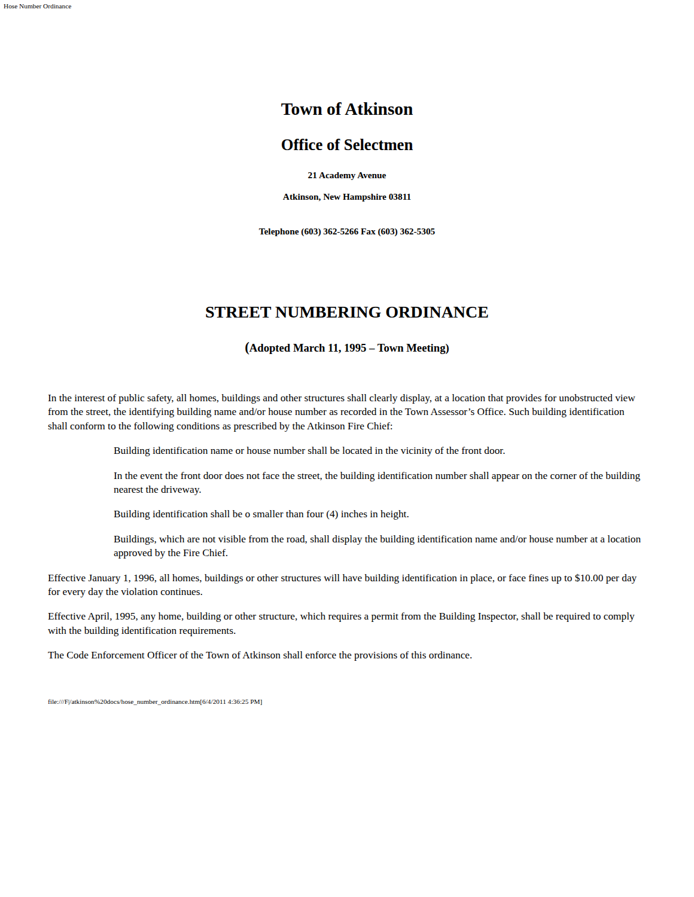Hose Number Ordinance
Town of Atkinson
Office of Selectmen
21 Academy Avenue
Atkinson, New Hampshire 03811
Telephone (603) 362-5266 Fax (603) 362-5305
STREET NUMBERING ORDINANCE
(Adopted March 11, 1995 – Town Meeting)
In the interest of public safety, all homes, buildings and other structures shall clearly display, at a location that provides for unobstructed view from the street, the identifying building name and/or house number as recorded in the Town Assessor’s Office. Such building identification shall conform to the following conditions as prescribed by the Atkinson Fire Chief:
Building identification name or house number shall be located in the vicinity of the front door.
In the event the front door does not face the street, the building identification number shall appear on the corner of the building nearest the driveway.
Building identification shall be o smaller than four (4) inches in height.
Buildings, which are not visible from the road, shall display the building identification name and/or house number at a location approved by the Fire Chief.
Effective January 1, 1996, all homes, buildings or other structures will have building identification in place, or face fines up to $10.00 per day for every day the violation continues.
Effective April, 1995, any home, building or other structure, which requires a permit from the Building Inspector, shall be required to comply with the building identification requirements.
The Code Enforcement Officer of the Town of Atkinson shall enforce the provisions of this ordinance.
file:///F|/atkinson%20docs/hose_number_ordinance.htm[6/4/2011 4:36:25 PM]